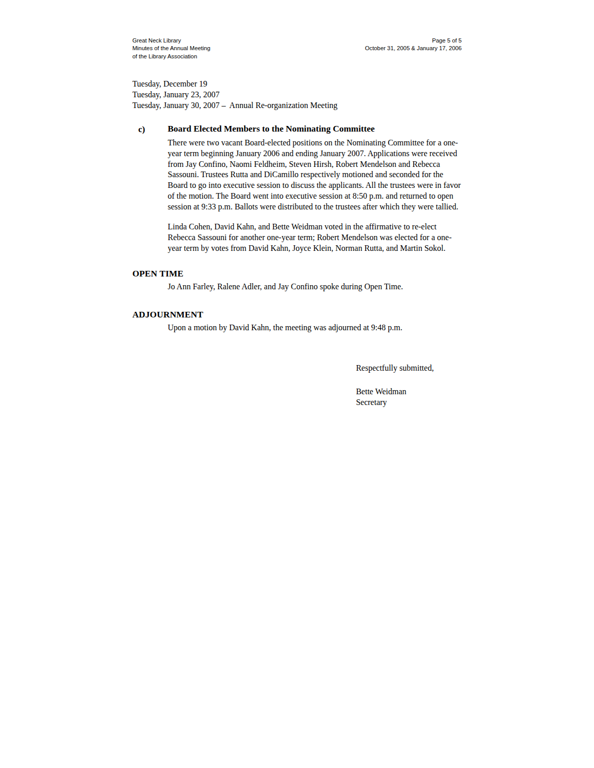Great Neck Library
Minutes of the Annual Meeting
of the Library Association
Page 5 of 5
October 31, 2005 & January 17, 2006
Tuesday, December 19
Tuesday, January 23, 2007
Tuesday, January 30, 2007 – Annual Re-organization Meeting
c)
Board Elected Members to the Nominating Committee
There were two vacant Board-elected positions on the Nominating Committee for a one-year term beginning January 2006 and ending January 2007. Applications were received from Jay Confino, Naomi Feldheim, Steven Hirsh, Robert Mendelson and Rebecca Sassouni. Trustees Rutta and DiCamillo respectively motioned and seconded for the Board to go into executive session to discuss the applicants. All the trustees were in favor of the motion. The Board went into executive session at 8:50 p.m. and returned to open session at 9:33 p.m. Ballots were distributed to the trustees after which they were tallied.
Linda Cohen, David Kahn, and Bette Weidman voted in the affirmative to re-elect Rebecca Sassouni for another one-year term; Robert Mendelson was elected for a one-year term by votes from David Kahn, Joyce Klein, Norman Rutta, and Martin Sokol.
OPEN TIME
Jo Ann Farley, Ralene Adler, and Jay Confino spoke during Open Time.
ADJOURNMENT
Upon a motion by David Kahn, the meeting was adjourned at 9:48 p.m.
Respectfully submitted,
Bette Weidman
Secretary